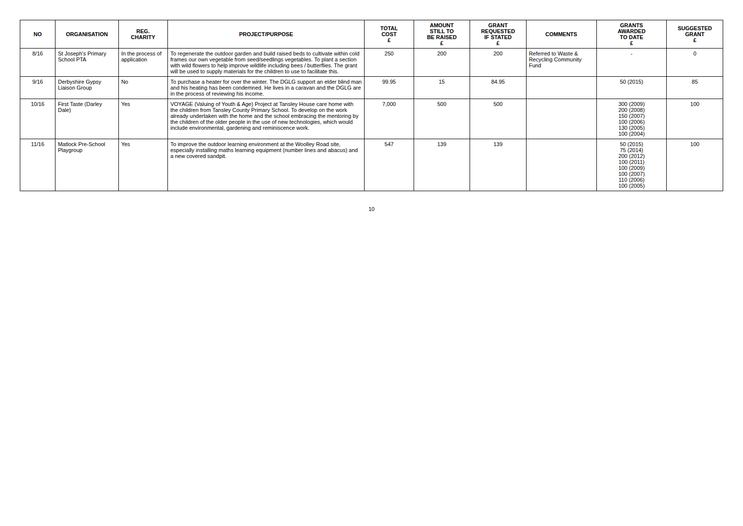| NO | ORGANISATION | REG. CHARITY | PROJECT/PURPOSE | TOTAL COST £ | AMOUNT STILL TO BE RAISED £ | GRANT REQUESTED IF STATED £ | COMMENTS | GRANTS AWARDED TO DATE £ | SUGGESTED GRANT £ |
| --- | --- | --- | --- | --- | --- | --- | --- | --- | --- |
| 8/16 | St Joseph's Primary School PTA | In the process of application | To regenerate the outdoor garden and build raised beds to cultivate within cold frames our own vegetable from seed/seedlings vegetables. To plant a section with wild flowers to help improve wildlife including bees / butterflies. The grant will be used to supply materials for the children to use to facilitate this. | 250 | 200 | 200 | Referred to Waste & Recycling Community Fund | - | 0 |
| 9/16 | Derbyshire Gypsy Liaison Group | No | To purchase a heater for over the winter. The DGLG support an elder blind man and his heating has been condemned. He lives in a caravan and the DGLG are in the process of reviewing his income. | 99.95 | 15 | 84.95 | | 50 (2015) | 85 |
| 10/16 | First Taste (Darley Dale) | Yes | VOYAGE (Valuing of Youth & Age) Project at Tansley House care home with the children from Tansley County Primary School. To develop on the work already undertaken with the home and the school embracing the mentoring by the children of the older people in the use of new technologies, which would include environmental, gardening and reminiscence work. | 7,000 | 500 | 500 | | 300 (2009) 200 (2008) 150 (2007) 100 (2006) 130 (2005) 100 (2004) | 100 |
| 11/16 | Matlock Pre-School Playgroup | Yes | To improve the outdoor learning environment at the Woolley Road site, especially installing maths learning equipment (number lines and abacus) and a new covered sandpit. | 547 | 139 | 139 | | 50 (2015) 75 (2014) 200 (2012) 100 (2011) 100 (2009) 100 (2007) 110 (2006) 100 (2005) | 100 |
10